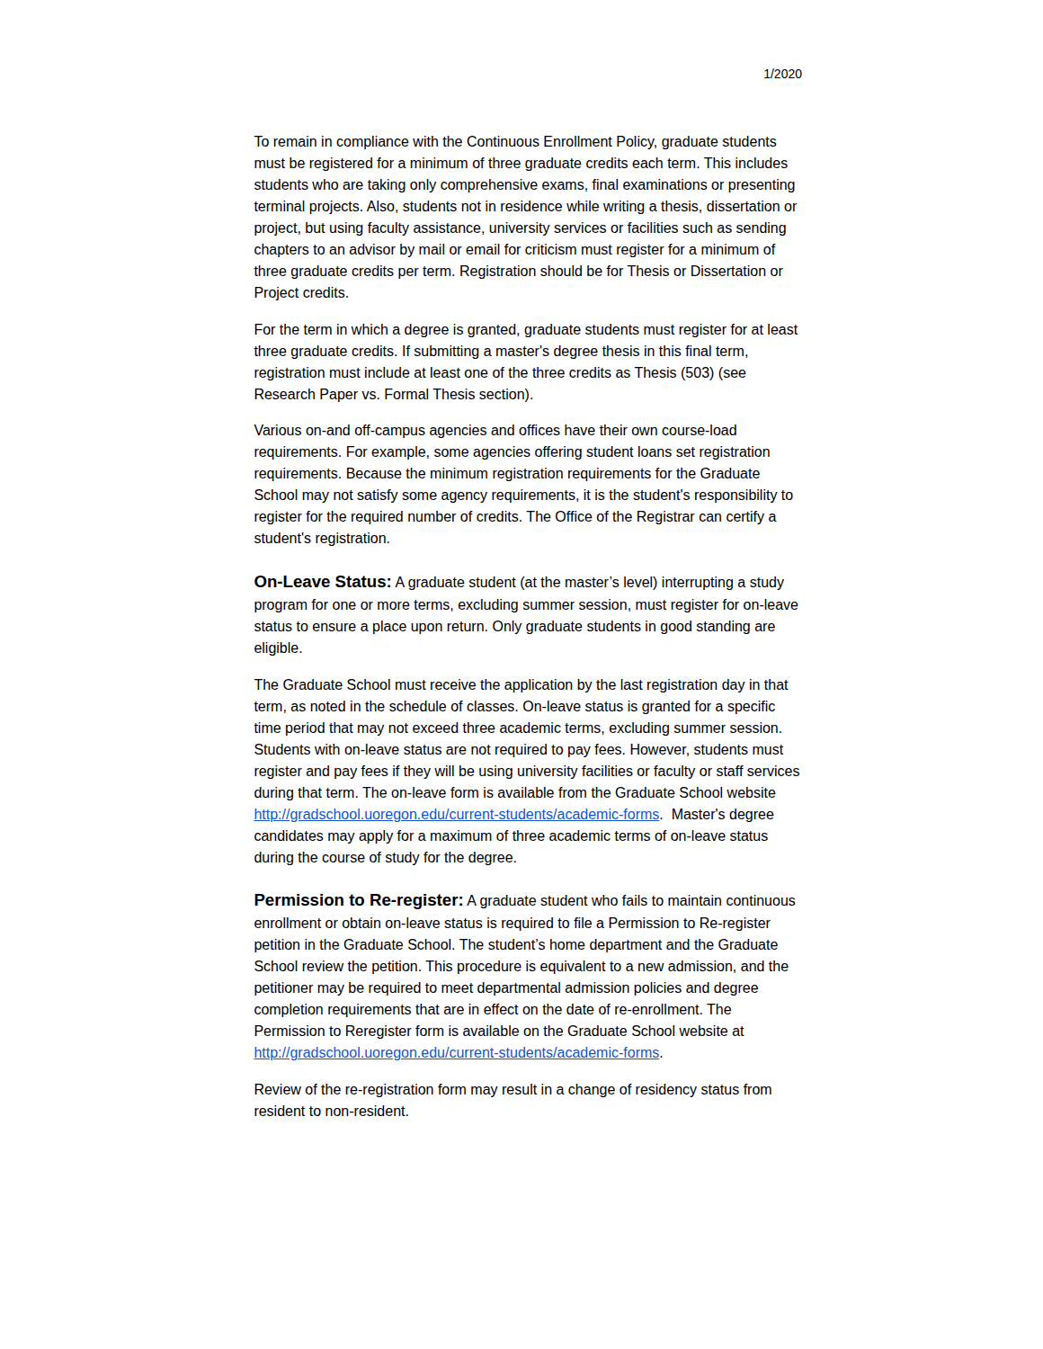1/2020
To remain in compliance with the Continuous Enrollment Policy, graduate students must be registered for a minimum of three graduate credits each term. This includes students who are taking only comprehensive exams, final examinations or presenting terminal projects. Also, students not in residence while writing a thesis, dissertation or project, but using faculty assistance, university services or facilities such as sending chapters to an advisor by mail or email for criticism must register for a minimum of three graduate credits per term. Registration should be for Thesis or Dissertation or Project credits.
For the term in which a degree is granted, graduate students must register for at least three graduate credits. If submitting a master's degree thesis in this final term, registration must include at least one of the three credits as Thesis (503) (see Research Paper vs. Formal Thesis section).
Various on-and off-campus agencies and offices have their own course-load requirements. For example, some agencies offering student loans set registration requirements. Because the minimum registration requirements for the Graduate School may not satisfy some agency requirements, it is the student's responsibility to register for the required number of credits. The Office of the Registrar can certify a student's registration.
On-Leave Status: A graduate student (at the master’s level) interrupting a study program for one or more terms, excluding summer session, must register for on-leave status to ensure a place upon return. Only graduate students in good standing are eligible.
The Graduate School must receive the application by the last registration day in that term, as noted in the schedule of classes. On-leave status is granted for a specific time period that may not exceed three academic terms, excluding summer session. Students with on-leave status are not required to pay fees. However, students must register and pay fees if they will be using university facilities or faculty or staff services during that term. The on-leave form is available from the Graduate School website http://gradschool.uoregon.edu/current-students/academic-forms. Master's degree candidates may apply for a maximum of three academic terms of on-leave status during the course of study for the degree.
Permission to Re-register: A graduate student who fails to maintain continuous enrollment or obtain on-leave status is required to file a Permission to Re-register petition in the Graduate School. The student’s home department and the Graduate School review the petition. This procedure is equivalent to a new admission, and the petitioner may be required to meet departmental admission policies and degree completion requirements that are in effect on the date of re-enrollment. The Permission to Reregister form is available on the Graduate School website at http://gradschool.uoregon.edu/current-students/academic-forms.
Review of the re-registration form may result in a change of residency status from resident to non-resident.